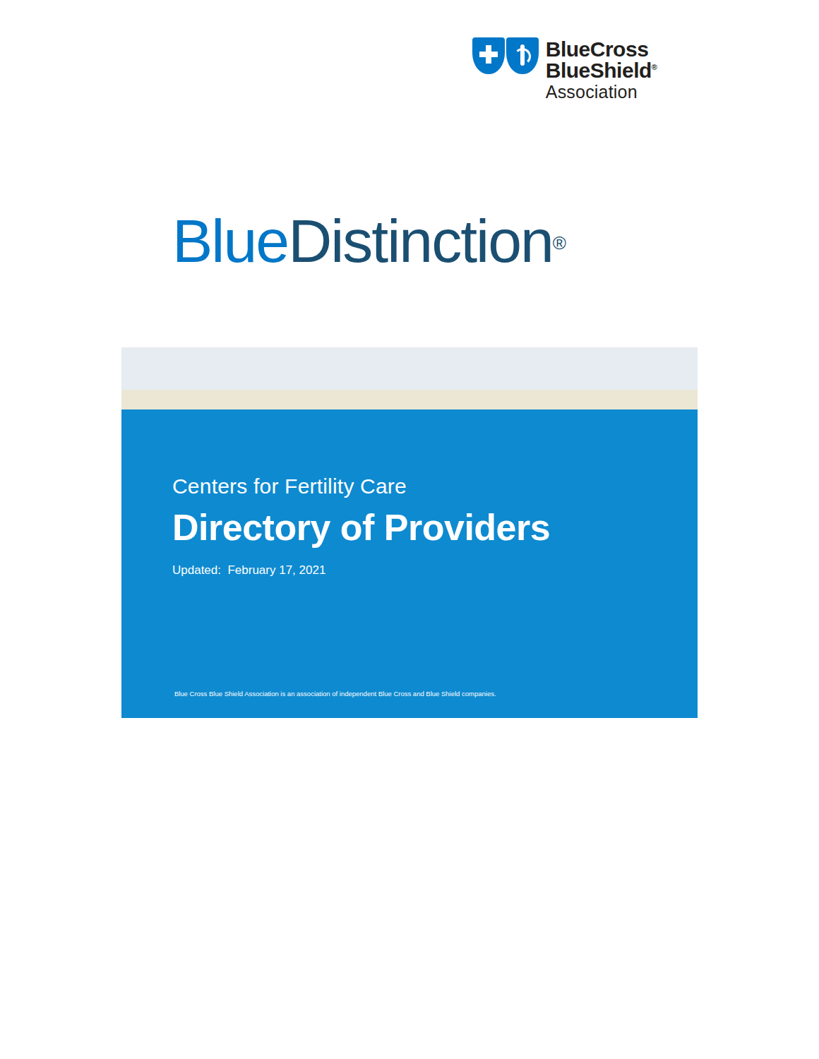BlueCross BlueShield® Association
Blue Distinction®
Centers for Fertility Care
Directory of Providers
Updated: February 17, 2021
Blue Cross Blue Shield Association is an association of independent Blue Cross and Blue Shield companies.